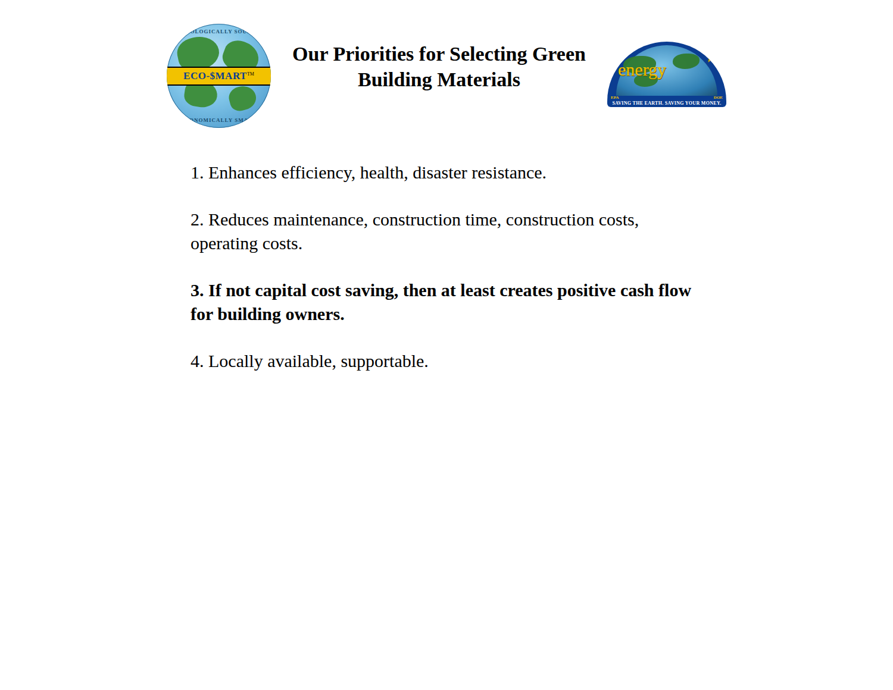Ecologically Sound Economically Smart
ECO-$MART TM
Our Priorities for Selecting Green
Building Materials
energy
EPA
DOE
Saving the Earth. Saving Your Money.
1. Enhances efficiency, health, disaster resistance.
2. Reduces maintenance, construction time, construction costs, operating costs.
3. If not capital cost saving, then at least creates positive cash flow for building owners.
4. Locally available, supportable.